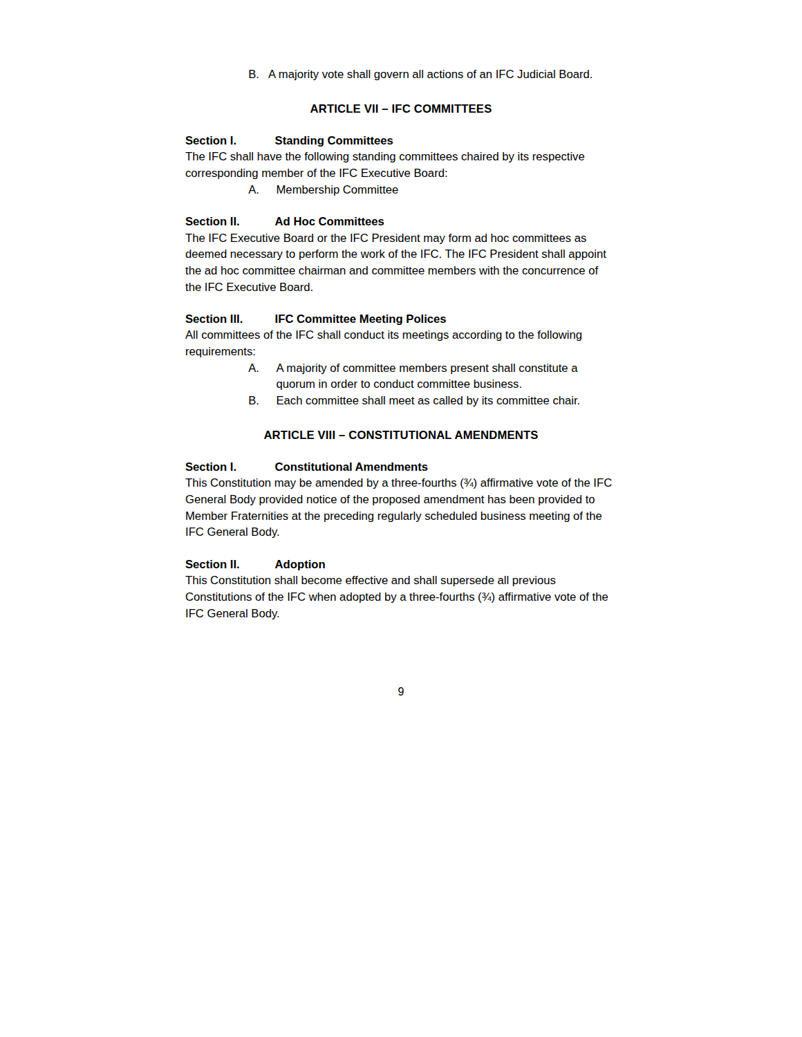B. A majority vote shall govern all actions of an IFC Judicial Board.
ARTICLE VII – IFC COMMITTEES
Section I. Standing Committees
The IFC shall have the following standing committees chaired by its respective corresponding member of the IFC Executive Board:
A. Membership Committee
Section II. Ad Hoc Committees
The IFC Executive Board or the IFC President may form ad hoc committees as deemed necessary to perform the work of the IFC. The IFC President shall appoint the ad hoc committee chairman and committee members with the concurrence of the IFC Executive Board.
Section III. IFC Committee Meeting Polices
All committees of the IFC shall conduct its meetings according to the following requirements:
A. A majority of committee members present shall constitute a quorum in order to conduct committee business.
B. Each committee shall meet as called by its committee chair.
ARTICLE VIII – CONSTITUTIONAL AMENDMENTS
Section I. Constitutional Amendments
This Constitution may be amended by a three-fourths (¾) affirmative vote of the IFC General Body provided notice of the proposed amendment has been provided to Member Fraternities at the preceding regularly scheduled business meeting of the IFC General Body.
Section II. Adoption
This Constitution shall become effective and shall supersede all previous Constitutions of the IFC when adopted by a three-fourths (¾) affirmative vote of the IFC General Body.
9